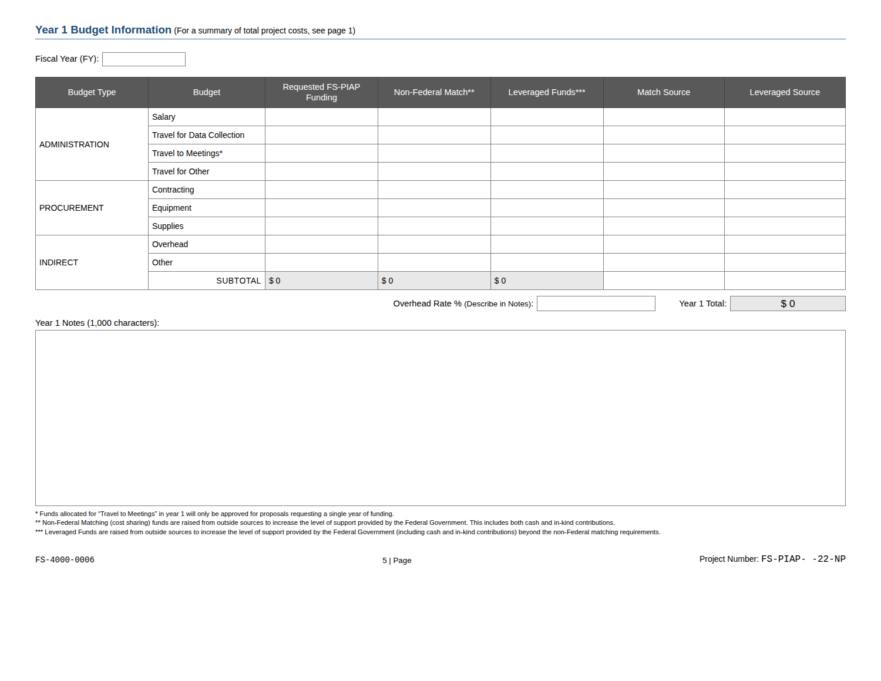Year 1 Budget Information
(For a summary of total project costs, see page 1)
Fiscal Year (FY):
| Budget Type | Budget | Requested FS-PIAP Funding | Non-Federal Match** | Leveraged Funds*** | Match Source | Leveraged Source |
| --- | --- | --- | --- | --- | --- | --- |
| ADMINISTRATION | Salary | | | | | |
| Travel for Data Collection | | | | | |
| Travel to Meetings* | | | | | |
| Travel for Other | | | | | |
| PROCUREMENT | Contracting | | | | | |
| Equipment | | | | | |
| Supplies | | | | | |
| INDIRECT | Overhead | | | | | |
| Other | | | | | |
| SUBTOTAL | $ 0 | $ 0 | $ 0 | | |
Overhead Rate % (Describe in Notes): Year 1 Total:$ 0
Year 1 Notes (1,000 characters):
* Funds allocated for “Travel to Meetings” in year 1 will only be approved for proposals requesting a single year of funding.
** Non-Federal Matching (cost sharing) funds are raised from outside sources to increase the level of support provided by the Federal Government. This includes both cash and in-kind contributions.
*** Leveraged Funds are raised from outside sources to increase the level of support provided by the Federal Government (including cash and in-kind contributions) beyond the non-Federal matching requirements.
FS-4000-0006
5 | Page
Project Number: FS-PIAP- -22-NP